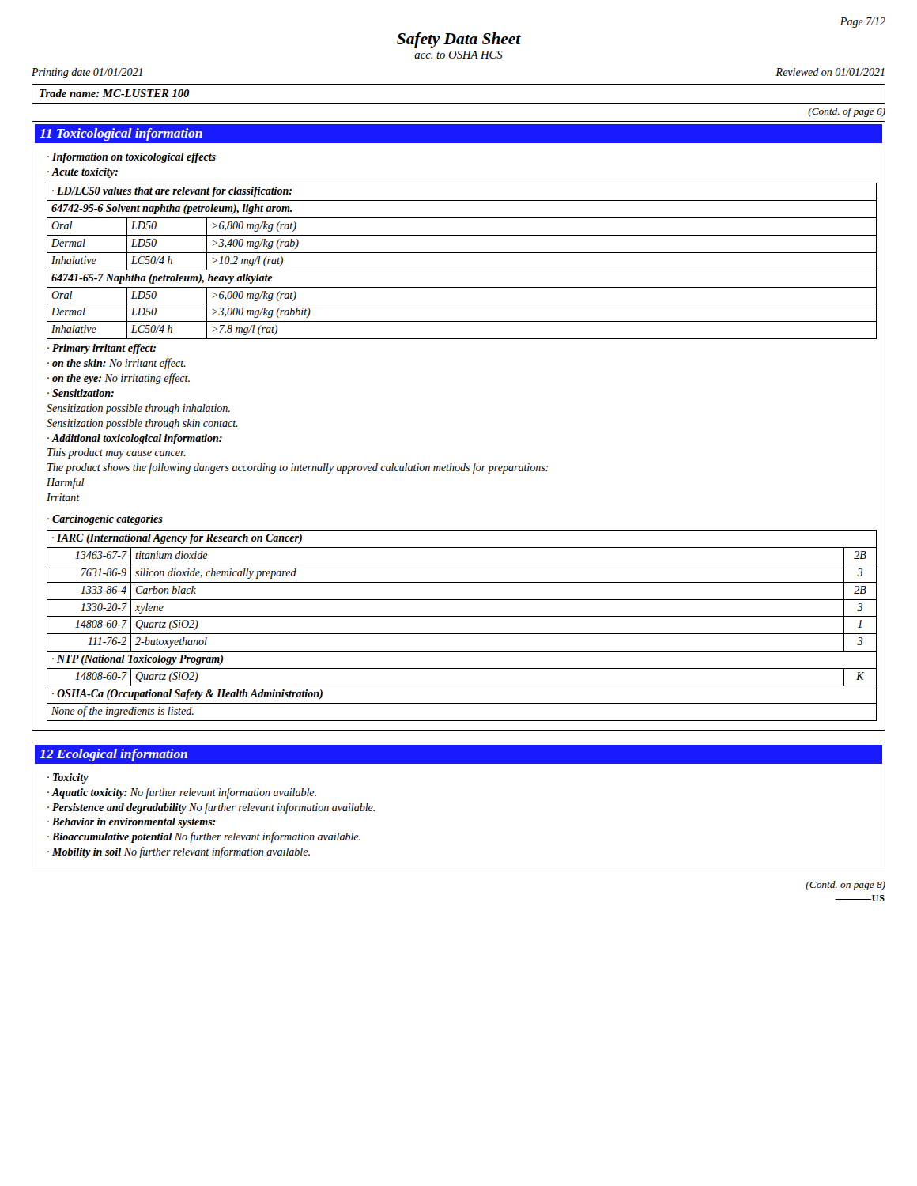Page 7/12
Safety Data Sheet
acc. to OSHA HCS
Printing date 01/01/2021 Reviewed on 01/01/2021
Trade name: MC-LUSTER 100
(Contd. of page 6)
11 Toxicological information
· Information on toxicological effects
· Acute toxicity:
| · LD/LC50 values that are relevant for classification: |
| 64742-95-6 Solvent naphtha (petroleum), light arom. |
| Oral | LD50 | >6,800 mg/kg (rat) |
| Dermal | LD50 | >3,400 mg/kg (rab) |
| Inhalative | LC50/4 h | >10.2 mg/l (rat) |
| 64741-65-7 Naphtha (petroleum), heavy alkylate |
| Oral | LD50 | >6,000 mg/kg (rat) |
| Dermal | LD50 | >3,000 mg/kg (rabbit) |
| Inhalative | LC50/4 h | >7.8 mg/l (rat) |
· Primary irritant effect:
· on the skin: No irritant effect.
· on the eye: No irritating effect.
· Sensitization:
Sensitization possible through inhalation.
Sensitization possible through skin contact.
· Additional toxicological information:
This product may cause cancer.
The product shows the following dangers according to internally approved calculation methods for preparations:
Harmful
Irritant
· Carcinogenic categories
| · IARC (International Agency for Research on Cancer) |
| 13463-67-7 | titanium dioxide | 2B |
| 7631-86-9 | silicon dioxide, chemically prepared | 3 |
| 1333-86-4 | Carbon black | 2B |
| 1330-20-7 | xylene | 3 |
| 14808-60-7 | Quartz (SiO2) | 1 |
| 111-76-2 | 2-butoxyethanol | 3 |
| · NTP (National Toxicology Program) |
| 14808-60-7 | Quartz (SiO2) | K |
| · OSHA-Ca (Occupational Safety & Health Administration) |
| None of the ingredients is listed. |
12 Ecological information
· Toxicity
· Aquatic toxicity: No further relevant information available.
· Persistence and degradability No further relevant information available.
· Behavior in environmental systems:
· Bioaccumulative potential No further relevant information available.
· Mobility in soil No further relevant information available.
(Contd. on page 8)
US